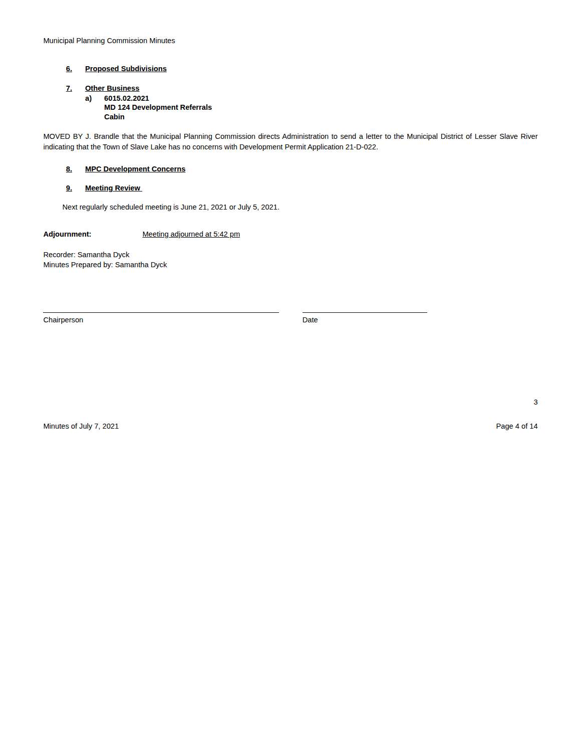Municipal Planning Commission Minutes
6. Proposed Subdivisions
7. Other Business
a)
6015.02.2021
MD 124 Development Referrals
Cabin
MOVED BY J. Brandle that the Municipal Planning Commission directs Administration to send a letter to the Municipal District of Lesser Slave River indicating that the Town of Slave Lake has no concerns with Development Permit Application 21-D-022.
8. MPC Development Concerns
9. Meeting Review
Next regularly scheduled meeting is June 21, 2021 or July 5, 2021.
Adjournment: Meeting adjourned at 5:42 pm
Recorder: Samantha Dyck
Minutes Prepared by: Samantha Dyck
Chairperson
Date
3
Minutes of July 7, 2021 Page 4 of 14